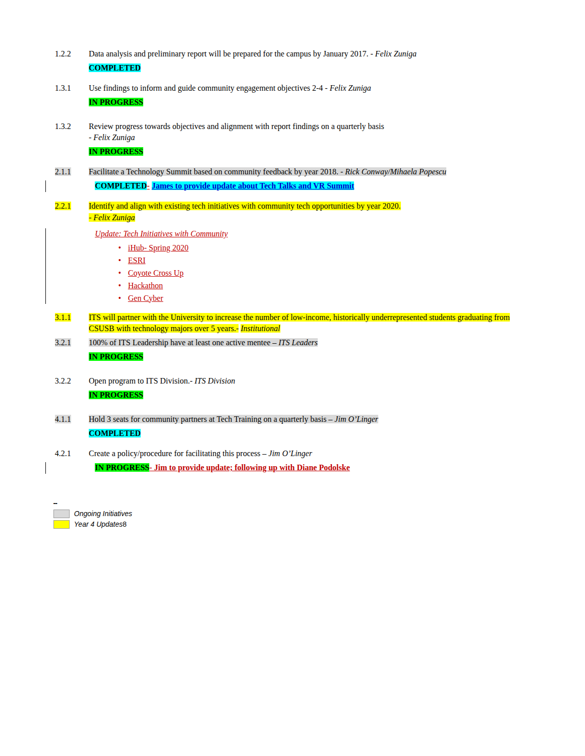1.2.2
Data analysis and preliminary report will be prepared for the campus by January 2017. - Felix Zuniga
COMPLETED
1.3.1
Use findings to inform and guide community engagement objectives 2-4 - Felix Zuniga
IN PROGRESS
1.3.2
Review progress towards objectives and alignment with report findings on a quarterly basis
- Felix Zuniga
IN PROGRESS
2.1.1
Facilitate a Technology Summit based on community feedback by year 2018. - Rick Conway/Mihaela Popescu
COMPLETED- James to provide update about Tech Talks and VR Summit
2.2.1
Identify and align with existing tech initiatives with community tech opportunities by year 2020.
- Felix Zuniga
Update: Tech Initiatives with Community
iHub- Spring 2020
ESRI
Coyote Cross Up
Hackathon
Gen Cyber
3.1.1
ITS will partner with the University to increase the number of low-income, historically underrepresented students graduating from CSUSB with technology majors over 5 years.- Institutional
3.2.1
100% of ITS Leadership have at least one active mentee – ITS Leaders
IN PROGRESS
3.2.2
Open program to ITS Division.- ITS Division
IN PROGRESS
4.1.1
Hold 3 seats for community partners at Tech Training on a quarterly basis – Jim O’Linger
COMPLETED
4.2.1
Create a policy/procedure for facilitating this process – Jim O’Linger
IN PROGRESS- Jim to provide update; following up with Diane Podolske
--
Ongoing Initiatives
Year 4 Updates 8